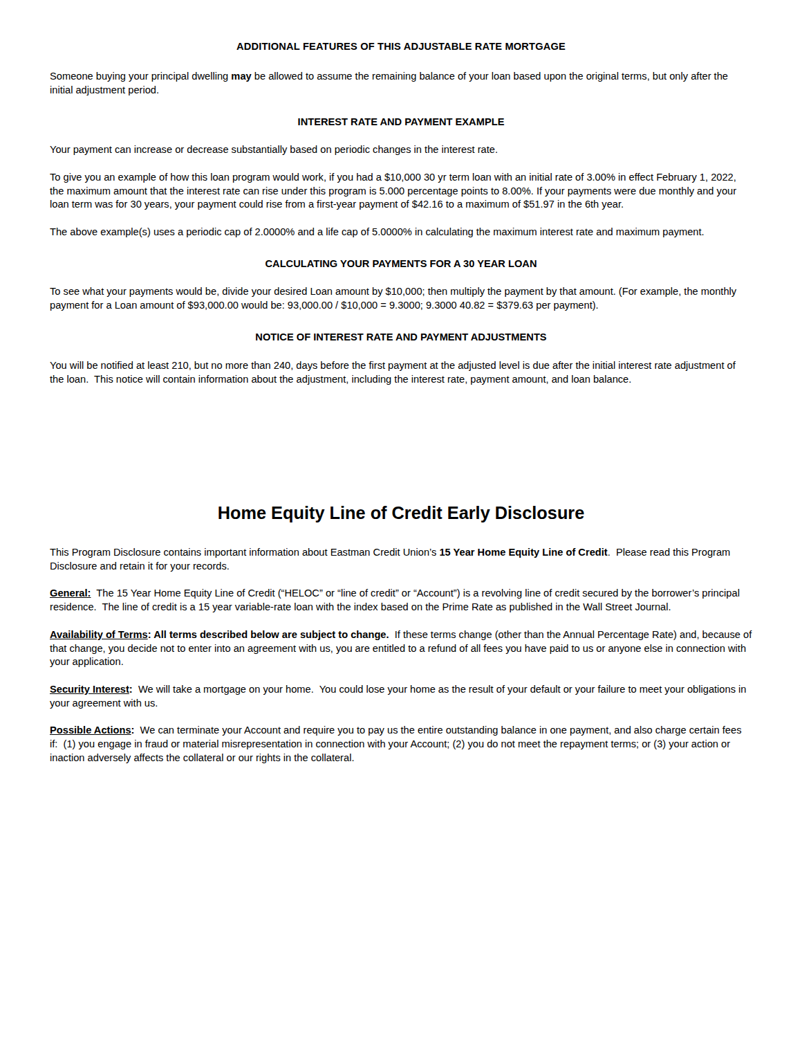ADDITIONAL FEATURES OF THIS ADJUSTABLE RATE MORTGAGE
Someone buying your principal dwelling may be allowed to assume the remaining balance of your loan based upon the original terms, but only after the initial adjustment period.
INTEREST RATE AND PAYMENT EXAMPLE
Your payment can increase or decrease substantially based on periodic changes in the interest rate.
To give you an example of how this loan program would work, if you had a $10,000 30 yr term loan with an initial rate of 3.00% in effect February 1, 2022, the maximum amount that the interest rate can rise under this program is 5.000 percentage points to 8.00%. If your payments were due monthly and your loan term was for 30 years, your payment could rise from a first-year payment of $42.16 to a maximum of $51.97 in the 6th year.
The above example(s) uses a periodic cap of 2.0000% and a life cap of 5.0000% in calculating the maximum interest rate and maximum payment.
CALCULATING YOUR PAYMENTS FOR A 30 YEAR LOAN
To see what your payments would be, divide your desired Loan amount by $10,000; then multiply the payment by that amount. (For example, the monthly payment for a Loan amount of $93,000.00 would be: 93,000.00 / $10,000 = 9.3000; 9.3000 40.82 = $379.63 per payment).
NOTICE OF INTEREST RATE AND PAYMENT ADJUSTMENTS
You will be notified at least 210, but no more than 240, days before the first payment at the adjusted level is due after the initial interest rate adjustment of the loan. This notice will contain information about the adjustment, including the interest rate, payment amount, and loan balance.
Home Equity Line of Credit Early Disclosure
This Program Disclosure contains important information about Eastman Credit Union’s 15 Year Home Equity Line of Credit. Please read this Program Disclosure and retain it for your records.
General: The 15 Year Home Equity Line of Credit (“HELOC” or “line of credit” or “Account”) is a revolving line of credit secured by the borrower’s principal residence. The line of credit is a 15 year variable-rate loan with the index based on the Prime Rate as published in the Wall Street Journal.
Availability of Terms: All terms described below are subject to change. If these terms change (other than the Annual Percentage Rate) and, because of that change, you decide not to enter into an agreement with us, you are entitled to a refund of all fees you have paid to us or anyone else in connection with your application.
Security Interest: We will take a mortgage on your home. You could lose your home as the result of your default or your failure to meet your obligations in your agreement with us.
Possible Actions: We can terminate your Account and require you to pay us the entire outstanding balance in one payment, and also charge certain fees if: (1) you engage in fraud or material misrepresentation in connection with your Account; (2) you do not meet the repayment terms; or (3) your action or inaction adversely affects the collateral or our rights in the collateral.